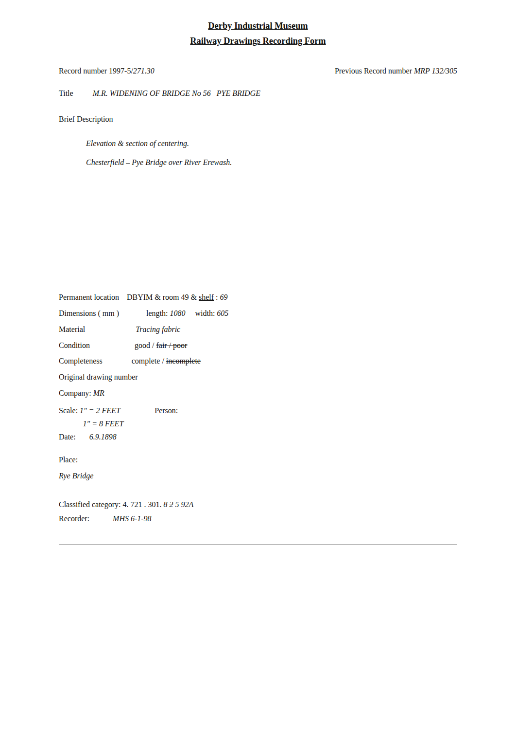Derby Industrial Museum
Railway Drawings Recording Form
Record number 1997-5/271.30
Previous Record number MRP 132/305
Title
M.R. WIDENING OF BRIDGE No 56 PYE BRIDGE
Brief Description
Elevation & section of centering.
Chesterfield – Pye Bridge over River Erewash.
Permanent location DBYIM & room 49 & shelf : 69
Dimensions ( mm ) length: 1080 width: 605
Material Tracing fabric
Condition good / fair / poor
Completeness complete / incomplete
Original drawing number
Company: MR
Scale: 1″ = 2 FEET
1″ = 8 FEET
Date: 6.9.1898
Person:
Place:
Rye Bridge
Classified category: 4. 721 . 301. 8 2 5 92A
Recorder: MHS 6-1-98